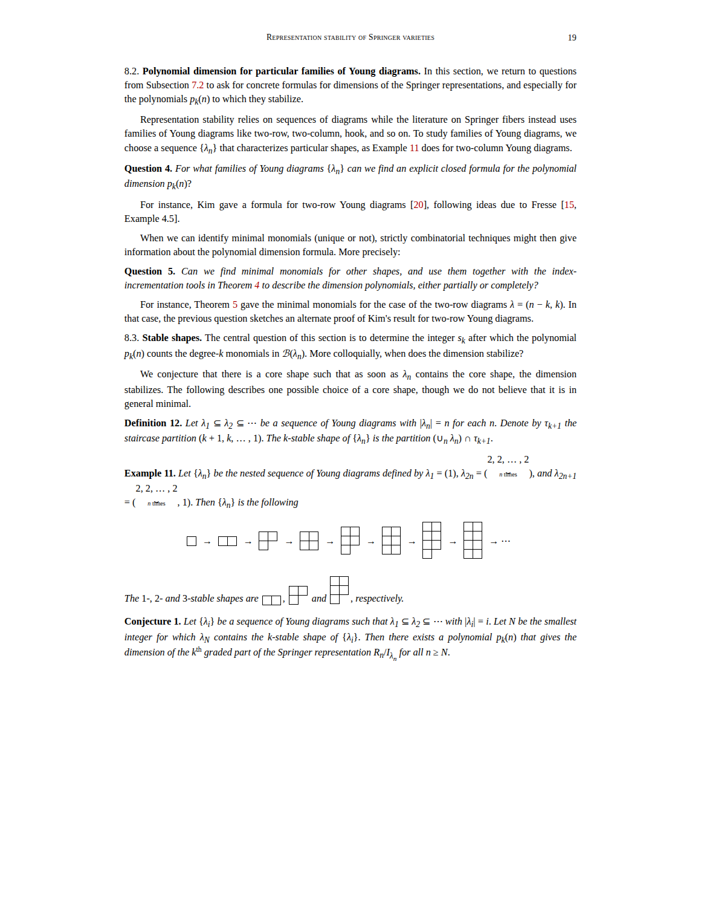Representation stability of Springer varieties 19
8.2. Polynomial dimension for particular families of Young diagrams. In this section, we return to questions from Subsection 7.2 to ask for concrete formulas for dimensions of the Springer representations, and especially for the polynomials pk(n) to which they stabilize.
Representation stability relies on sequences of diagrams while the literature on Springer fibers instead uses families of Young diagrams like two-row, two-column, hook, and so on. To study families of Young diagrams, we choose a sequence {λn} that characterizes particular shapes, as Example 11 does for two-column Young diagrams.
Question 4. For what families of Young diagrams {λn} can we find an explicit closed formula for the polynomial dimension pk(n)?
For instance, Kim gave a formula for two-row Young diagrams [20], following ideas due to Fresse [15, Example 4.5].
When we can identify minimal monomials (unique or not), strictly combinatorial techniques might then give information about the polynomial dimension formula. More precisely:
Question 5. Can we find minimal monomials for other shapes, and use them together with the index-incrementation tools in Theorem 4 to describe the dimension polynomials, either partially or completely?
For instance, Theorem 5 gave the minimal monomials for the case of the two-row diagrams λ = (n − k, k). In that case, the previous question sketches an alternate proof of Kim's result for two-row Young diagrams.
8.3. Stable shapes. The central question of this section is to determine the integer sk after which the polynomial pk(n) counts the degree-k monomials in ℬ(λn). More colloquially, when does the dimension stabilize?
We conjecture that there is a core shape such that as soon as λn contains the core shape, the dimension stabilizes. The following describes one possible choice of a core shape, though we do not believe that it is in general minimal.
Definition 12. Let λ1 ⊆ λ2 ⊆ ⋯ be a sequence of Young diagrams with |λn| = n for each n. Denote by τk+1 the staircase partition (k + 1, k, … , 1). The k-stable shape of {λn} is the partition (∪n λn) ∩ τk+1.
Example 11. Let {λn} be the nested sequence of Young diagrams defined by λ1 = (1), λ2n = (2, 2, … , 2⏟n times), and λ2n+1 = (2, 2, … , 2⏟n times, 1). Then {λn} is the following
→ → → → → → → → ⋯
The 1-, 2- and 3-stable shapes are , and , respectively.
Conjecture 1. Let {λi} be a sequence of Young diagrams such that λ1 ⊆ λ2 ⊆ ⋯ with |λi| = i. Let N be the smallest integer for which λN contains the k-stable shape of {λi}. Then there exists a polynomial pk(n) that gives the dimension of the kth graded part of the Springer representation Rn/Iλn for all n ≥ N.